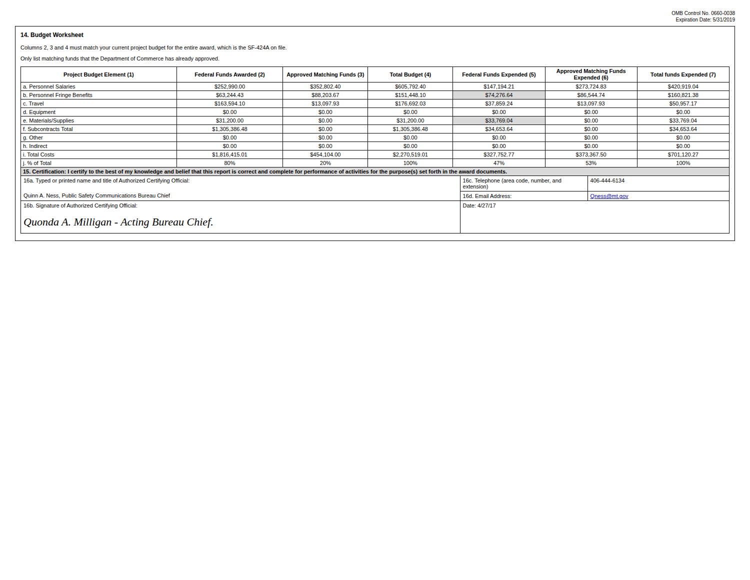OMB Control No. 0660-0038
Expiration Date: 5/31/2019
14. Budget Worksheet
Columns 2, 3 and 4 must match your current project budget for the entire award, which is the SF-424A on file.
Only list matching funds that the Department of Commerce has already approved.
| Project Budget Element (1) | Federal Funds Awarded (2) | Approved Matching Funds (3) | Total Budget (4) | Federal Funds Expended (5) | Approved Matching Funds Expended (6) | Total funds Expended (7) |
| --- | --- | --- | --- | --- | --- | --- |
| a. Personnel Salaries | $252,990.00 | $352,802.40 | $605,792.40 | $147,194.21 | $273,724.83 | $420,919.04 |
| b. Personnel Fringe Benefits | $63,244.43 | $88,203.67 | $151,448.10 | $74,276.64 | $86,544.74 | $160,821.38 |
| c. Travel | $163,594.10 | $13,097.93 | $176,692.03 | $37,859.24 | $13,097.93 | $50,957.17 |
| d. Equipment | $0.00 | $0.00 | $0.00 | $0.00 | $0.00 | $0.00 |
| e. Materials/Supplies | $31,200.00 | $0.00 | $31,200.00 | $33,769.04 | $0.00 | $33,769.04 |
| f. Subcontracts Total | $1,305,386.48 | $0.00 | $1,305,386.48 | $34,653.64 | $0.00 | $34,653.64 |
| g. Other | $0.00 | $0.00 | $0.00 | $0.00 | $0.00 | $0.00 |
| h. Indirect | $0.00 | $0.00 | $0.00 | $0.00 | $0.00 | $0.00 |
| i. Total Costs | $1,816,415.01 | $454,104.00 | $2,270,519.01 | $327,752.77 | $373,367.50 | $701,120.27 |
| j. % of Total | 80% | 20% | 100% | 47% | 53% | 100% |
| 15. Certification: I certify to the best of my knowledge and belief that this report is correct and complete for performance of activities for the purpose(s) set forth in the award documents. |
| 16a. Typed or printed name and title of Authorized Certifying Official: Quinn A. Ness, Public Safety Communications Bureau Chief | 16c. Telephone (area code, number, and extension) | 406-444-6134 |
| 16d. Email Address: | Qness@mt.gov |
| 16b. Signature of Authorized Certifying Official: Quonda A. Milligan - Acting Bureau Chief. | Date: 4/27/17 |